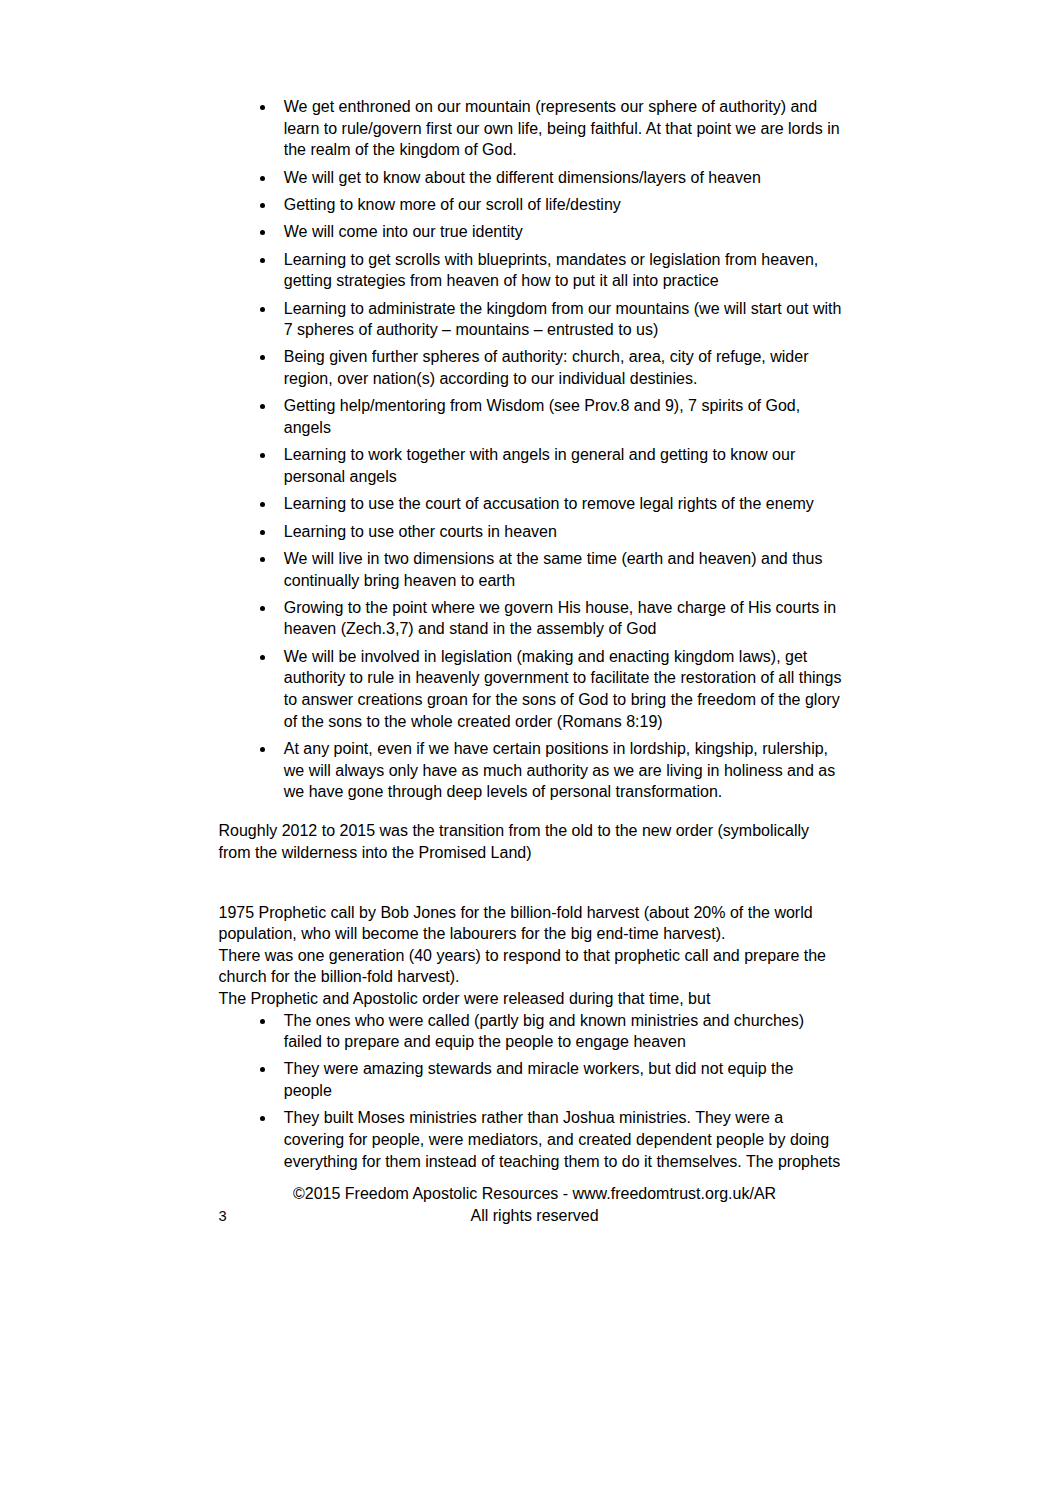We get enthroned on our mountain (represents our sphere of authority) and learn to rule/govern first our own life, being faithful. At that point we are lords in the realm of the kingdom of God.
We will get to know about the different dimensions/layers of heaven
Getting to know more of our scroll of life/destiny
We will come into our true identity
Learning to get scrolls with blueprints, mandates or legislation from heaven, getting strategies from heaven of how to put it all into practice
Learning to administrate the kingdom from our mountains (we will start out with 7 spheres of authority – mountains – entrusted to us)
Being given further spheres of authority: church, area, city of refuge, wider region, over nation(s) according to our individual destinies.
Getting help/mentoring from Wisdom (see Prov.8 and 9), 7 spirits of God, angels
Learning to work together with angels in general and getting to know our personal angels
Learning to use the court of accusation to remove legal rights of the enemy
Learning to use other courts in heaven
We will live in two dimensions at the same time (earth and heaven) and thus continually bring heaven to earth
Growing to the point where we govern His house, have charge of His courts in heaven (Zech.3,7) and stand in the assembly of God
We will be involved in legislation (making and enacting kingdom laws), get authority to rule in heavenly government to facilitate the restoration of all things to answer creations groan for the sons of God to bring the freedom of the glory of the sons to the whole created order (Romans 8:19)
At any point, even if we have certain positions in lordship, kingship, rulership, we will always only have as much authority as we are living in holiness and as we have gone through deep levels of personal transformation.
Roughly 2012 to 2015 was the transition from the old to the new order (symbolically from the wilderness into the Promised Land)
1975 Prophetic call by Bob Jones for the billion-fold harvest (about 20% of the world population, who will become the labourers for the big end-time harvest).
There was one generation (40 years) to respond to that prophetic call and prepare the church for the billion-fold harvest).
The Prophetic and Apostolic order were released during that time, but
The ones who were called (partly big and known ministries and churches) failed to prepare and equip the people to engage heaven
They were amazing stewards and miracle workers, but did not equip the people
They built Moses ministries rather than Joshua ministries. They were a covering for people, were mediators, and created dependent people by doing everything for them instead of teaching them to do it themselves. The prophets
3
©2015 Freedom Apostolic Resources - www.freedomtrust.org.uk/AR
All rights reserved